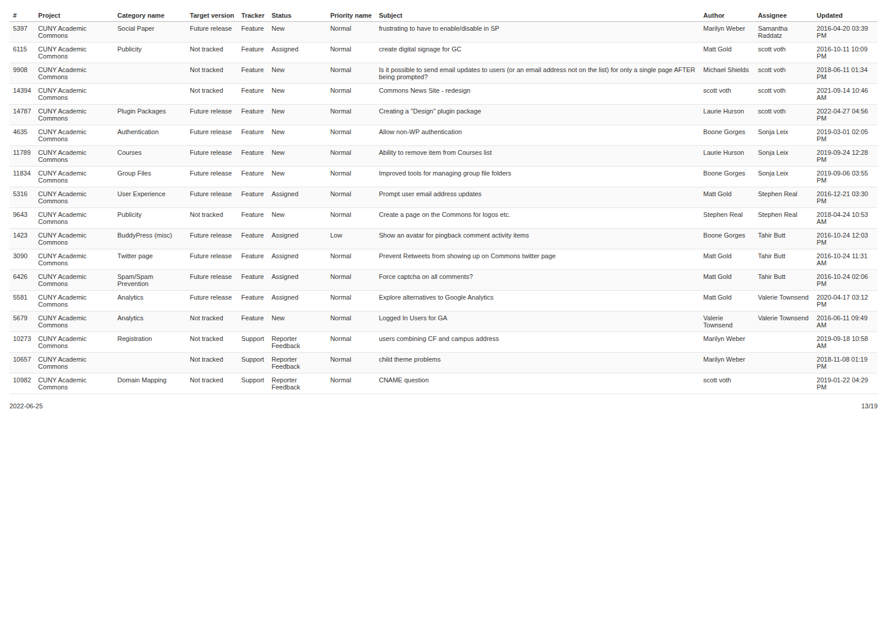| # | Project | Category name | Target version | Tracker | Status | Priority name | Subject | Author | Assignee | Updated |
| --- | --- | --- | --- | --- | --- | --- | --- | --- | --- | --- |
| 5397 | CUNY Academic Commons | Social Paper | Future release | Feature | New | Normal | frustrating to have to enable/disable in SP | Marilyn Weber | Samantha Raddatz | 2016-04-20 03:39 PM |
| 6115 | CUNY Academic Commons | Publicity | Not tracked | Feature | Assigned | Normal | create digital signage for GC | Matt Gold | scott voth | 2016-10-11 10:09 PM |
| 9908 | CUNY Academic Commons | | Not tracked | Feature | New | Normal | Is it possible to send email updates to users (or an email address not on the list) for only a single page AFTER being prompted? | Michael Shields | scott voth | 2018-06-11 01:34 PM |
| 14394 | CUNY Academic Commons | | Not tracked | Feature | New | Normal | Commons News Site - redesign | scott voth | scott voth | 2021-09-14 10:46 AM |
| 14787 | CUNY Academic Commons | Plugin Packages | Future release | Feature | New | Normal | Creating a "Design" plugin package | Laurie Hurson | scott voth | 2022-04-27 04:56 PM |
| 4635 | CUNY Academic Commons | Authentication | Future release | Feature | New | Normal | Allow non-WP authentication | Boone Gorges | Sonja Leix | 2019-03-01 02:05 PM |
| 11789 | CUNY Academic Commons | Courses | Future release | Feature | New | Normal | Ability to remove item from Courses list | Laurie Hurson | Sonja Leix | 2019-09-24 12:28 PM |
| 11834 | CUNY Academic Commons | Group Files | Future release | Feature | New | Normal | Improved tools for managing group file folders | Boone Gorges | Sonja Leix | 2019-09-06 03:55 PM |
| 5316 | CUNY Academic Commons | User Experience | Future release | Feature | Assigned | Normal | Prompt user email address updates | Matt Gold | Stephen Real | 2016-12-21 03:30 PM |
| 9643 | CUNY Academic Commons | Publicity | Not tracked | Feature | New | Normal | Create a page on the Commons for logos etc. | Stephen Real | Stephen Real | 2018-04-24 10:53 AM |
| 1423 | CUNY Academic Commons | BuddyPress (misc) | Future release | Feature | Assigned | Low | Show an avatar for pingback comment activity items | Boone Gorges | Tahir Butt | 2016-10-24 12:03 PM |
| 3090 | CUNY Academic Commons | Twitter page | Future release | Feature | Assigned | Normal | Prevent Retweets from showing up on Commons twitter page | Matt Gold | Tahir Butt | 2016-10-24 11:31 AM |
| 6426 | CUNY Academic Commons | Spam/Spam Prevention | Future release | Feature | Assigned | Normal | Force captcha on all comments? | Matt Gold | Tahir Butt | 2016-10-24 02:06 PM |
| 5581 | CUNY Academic Commons | Analytics | Future release | Feature | Assigned | Normal | Explore alternatives to Google Analytics | Matt Gold | Valerie Townsend | 2020-04-17 03:12 PM |
| 5679 | CUNY Academic Commons | Analytics | Not tracked | Feature | New | Normal | Logged In Users for GA | Valerie Townsend | Valerie Townsend | 2016-06-11 09:49 AM |
| 10273 | CUNY Academic Commons | Registration | Not tracked | Support | Reporter Feedback | Normal | users combining CF and campus address | Marilyn Weber | | 2019-09-18 10:58 AM |
| 10657 | CUNY Academic Commons | | Not tracked | Support | Reporter Feedback | Normal | child theme problems | Marilyn Weber | | 2018-11-08 01:19 PM |
| 10982 | CUNY Academic Commons | Domain Mapping | Not tracked | Support | Reporter Feedback | Normal | CNAME question | scott voth | | 2019-01-22 04:29 PM |
2022-06-25 13/19